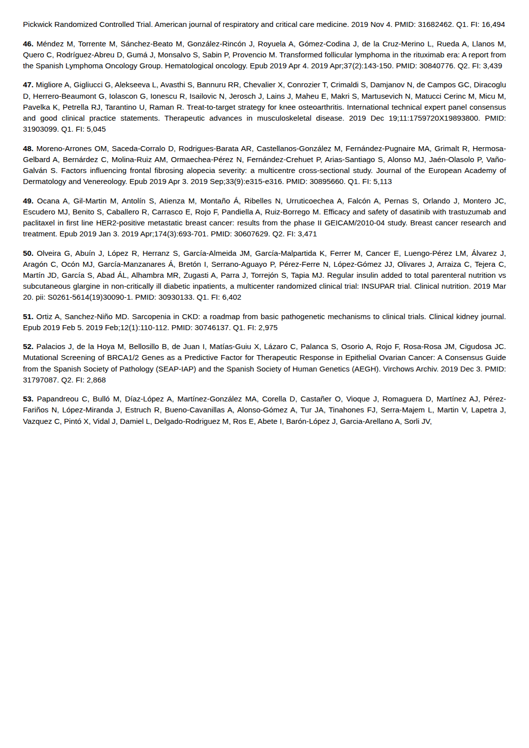Pickwick Randomized Controlled Trial. American journal of respiratory and critical care medicine. 2019 Nov 4. PMID: 31682462. Q1. FI: 16,494
46. Méndez M, Torrente M, Sánchez-Beato M, González-Rincón J, Royuela A, Gómez-Codina J, de la Cruz-Merino L, Rueda A, Llanos M, Quero C, Rodríguez-Abreu D, Gumá J, Monsalvo S, Sabin P, Provencio M. Transformed follicular lymphoma in the rituximab era: A report from the Spanish Lymphoma Oncology Group. Hematological oncology. Epub 2019 Apr 4. 2019 Apr;37(2):143-150. PMID: 30840776. Q2. FI: 3,439
47. Migliore A, Gigliucci G, Alekseeva L, Avasthi S, Bannuru RR, Chevalier X, Conrozier T, Crimaldi S, Damjanov N, de Campos GC, Diracoglu D, Herrero-Beaumont G, Iolascon G, Ionescu R, Isailovic N, Jerosch J, Lains J, Maheu E, Makri S, Martusevich N, Matucci Cerinc M, Micu M, Pavelka K, Petrella RJ, Tarantino U, Raman R. Treat-to-target strategy for knee osteoarthritis. International technical expert panel consensus and good clinical practice statements. Therapeutic advances in musculoskeletal disease. 2019 Dec 19;11:1759720X19893800. PMID: 31903099. Q1. FI: 5,045
48. Moreno-Arrones OM, Saceda-Corralo D, Rodrigues-Barata AR, Castellanos-González M, Fernández-Pugnaire MA, Grimalt R, Hermosa-Gelbard A, Bernárdez C, Molina-Ruiz AM, Ormaechea-Pérez N, Fernández-Crehuet P, Arias-Santiago S, Alonso MJ, Jaén-Olasolo P, Vaño-Galván S. Factors influencing frontal fibrosing alopecia severity: a multicentre cross-sectional study. Journal of the European Academy of Dermatology and Venereology. Epub 2019 Apr 3. 2019 Sep;33(9):e315-e316. PMID: 30895660. Q1. FI: 5,113
49. Ocana A, Gil-Martin M, Antolín S, Atienza M, Montaño Á, Ribelles N, Urruticoechea A, Falcón A, Pernas S, Orlando J, Montero JC, Escudero MJ, Benito S, Caballero R, Carrasco E, Rojo F, Pandiella A, Ruiz-Borrego M. Efficacy and safety of dasatinib with trastuzumab and paclitaxel in first line HER2-positive metastatic breast cancer: results from the phase II GEICAM/2010-04 study. Breast cancer research and treatment. Epub 2019 Jan 3. 2019 Apr;174(3):693-701. PMID: 30607629. Q2. FI: 3,471
50. Olveira G, Abuín J, López R, Herranz S, García-Almeida JM, García-Malpartida K, Ferrer M, Cancer E, Luengo-Pérez LM, Álvarez J, Aragón C, Ocón MJ, García-Manzanares Á, Bretón I, Serrano-Aguayo P, Pérez-Ferre N, López-Gómez JJ, Olivares J, Arraiza C, Tejera C, Martín JD, García S, Abad ÁL, Alhambra MR, Zugasti A, Parra J, Torrejón S, Tapia MJ. Regular insulin added to total parenteral nutrition vs subcutaneous glargine in non-critically ill diabetic inpatients, a multicenter randomized clinical trial: INSUPAR trial. Clinical nutrition. 2019 Mar 20. pii: S0261-5614(19)30090-1. PMID: 30930133. Q1. FI: 6,402
51. Ortiz A, Sanchez-Niño MD. Sarcopenia in CKD: a roadmap from basic pathogenetic mechanisms to clinical trials. Clinical kidney journal. Epub 2019 Feb 5. 2019 Feb;12(1):110-112. PMID: 30746137. Q1. FI: 2,975
52. Palacios J, de la Hoya M, Bellosillo B, de Juan I, Matías-Guiu X, Lázaro C, Palanca S, Osorio A, Rojo F, Rosa-Rosa JM, Cigudosa JC. Mutational Screening of BRCA1/2 Genes as a Predictive Factor for Therapeutic Response in Epithelial Ovarian Cancer: A Consensus Guide from the Spanish Society of Pathology (SEAP-IAP) and the Spanish Society of Human Genetics (AEGH). Virchows Archiv. 2019 Dec 3. PMID: 31797087. Q2. FI: 2,868
53. Papandreou C, Bulló M, Díaz-López A, Martínez-González MA, Corella D, Castañer O, Vioque J, Romaguera D, Martínez AJ, Pérez-Fariños N, López-Miranda J, Estruch R, Bueno-Cavanillas A, Alonso-Gómez A, Tur JA, Tinahones FJ, Serra-Majem L, Martin V, Lapetra J, Vazquez C, Pintó X, Vidal J, Damiel L, Delgado-Rodriguez M, Ros E, Abete I, Barón-López J, Garcia-Arellano A, Sorli JV,